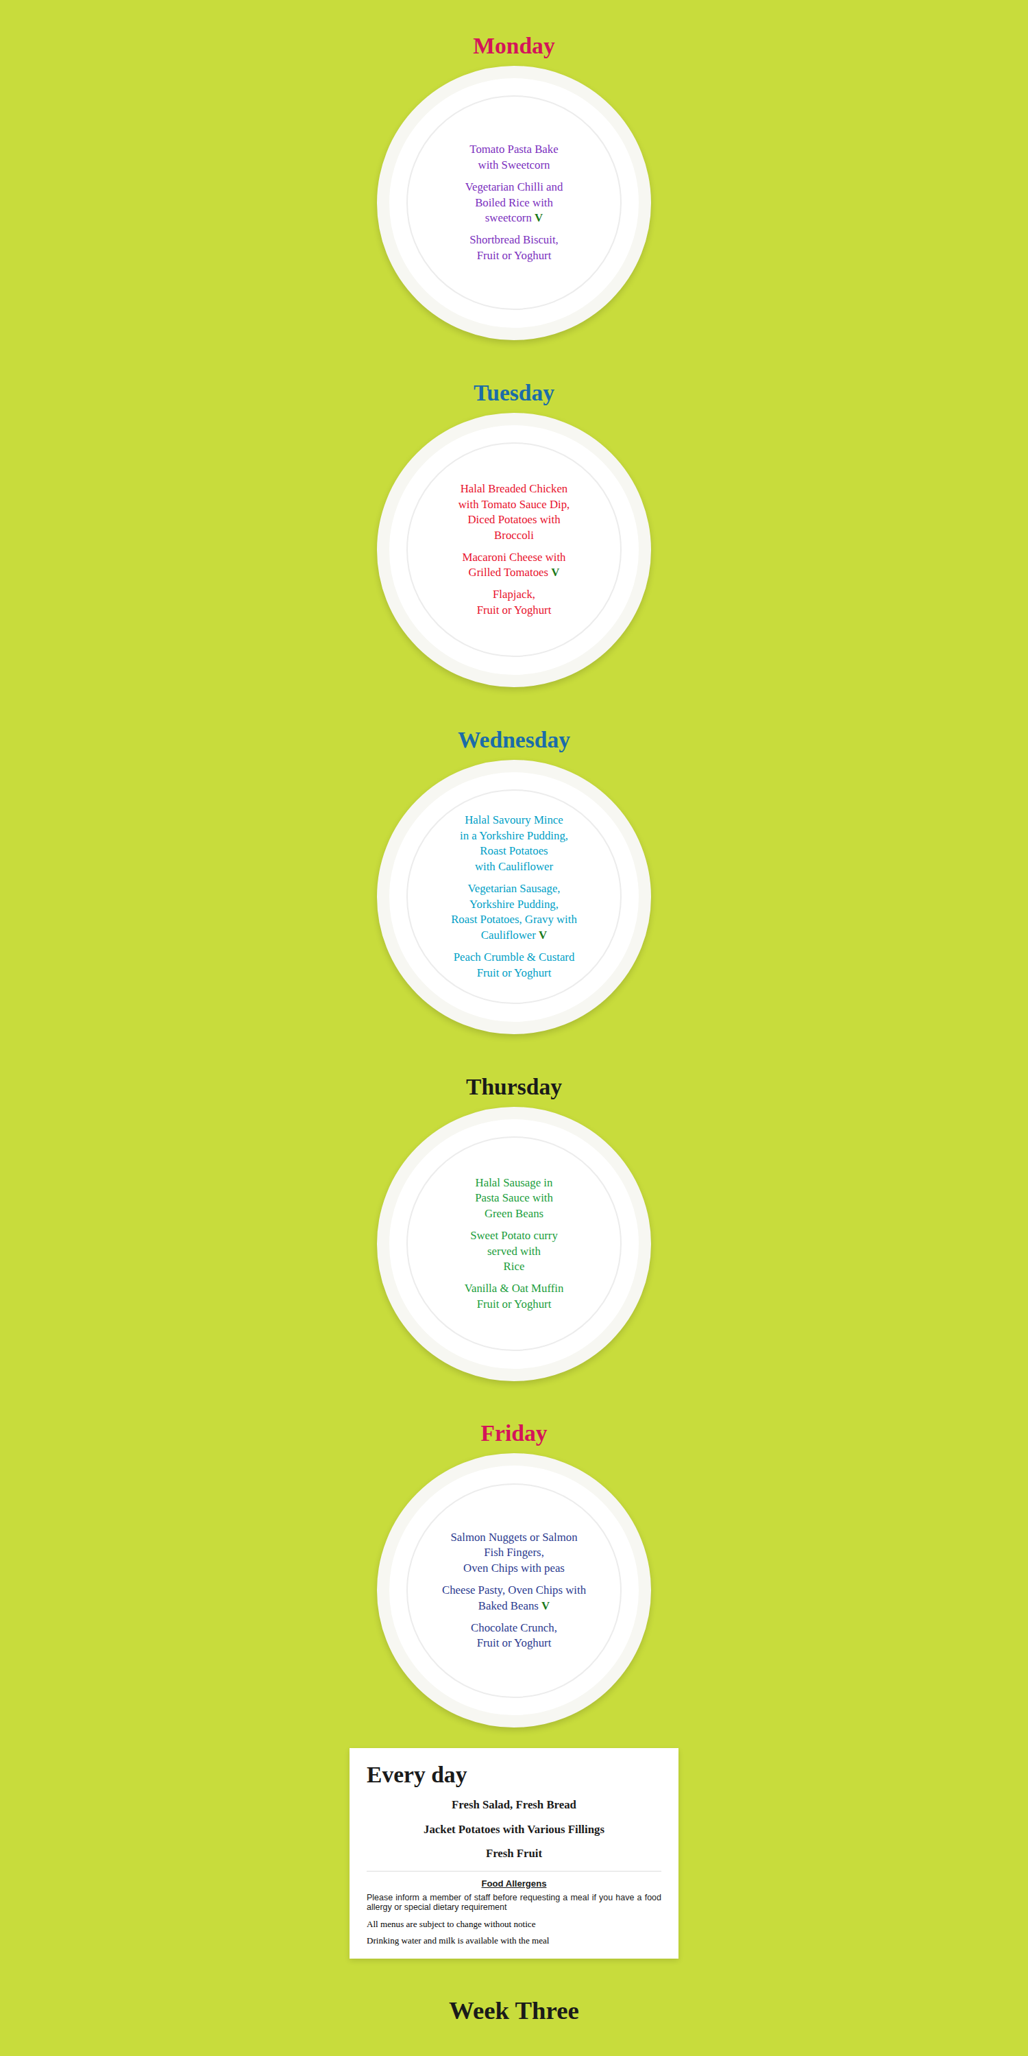Monday
Tomato Pasta Bake
with Sweetcorn
Vegetarian Chilli and
Boiled Rice with
sweetcorn V
Shortbread Biscuit,
Fruit or Yoghurt
Tuesday
Halal Breaded Chicken
with Tomato Sauce Dip,
Diced Potatoes with
Broccoli
Macaroni Cheese with
Grilled Tomatoes V
Flapjack,
Fruit or Yoghurt
Wednesday
Halal Savoury Mince
in a Yorkshire Pudding,
Roast Potatoes
with Cauliflower
Vegetarian Sausage,
Yorkshire Pudding,
Roast Potatoes, Gravy with
Cauliflower V
Peach Crumble & Custard
Fruit or Yoghurt
Thursday
Halal Sausage in
Pasta Sauce with
Green Beans
Sweet Potato curry
served with
Rice
Vanilla & Oat Muffin
Fruit or Yoghurt
Friday
Salmon Nuggets or Salmon
Fish Fingers,
Oven Chips with peas
Cheese Pasty, Oven Chips with
Baked Beans V
Chocolate Crunch,
Fruit or Yoghurt
Every day
Fresh Salad, Fresh Bread
Jacket Potatoes with Various Fillings
Fresh Fruit
Food Allergens
Please inform a member of staff before requesting a meal if you have a food allergy or special dietary requirement
All menus are subject to change without notice
Drinking water and milk is available with the meal
Week Three